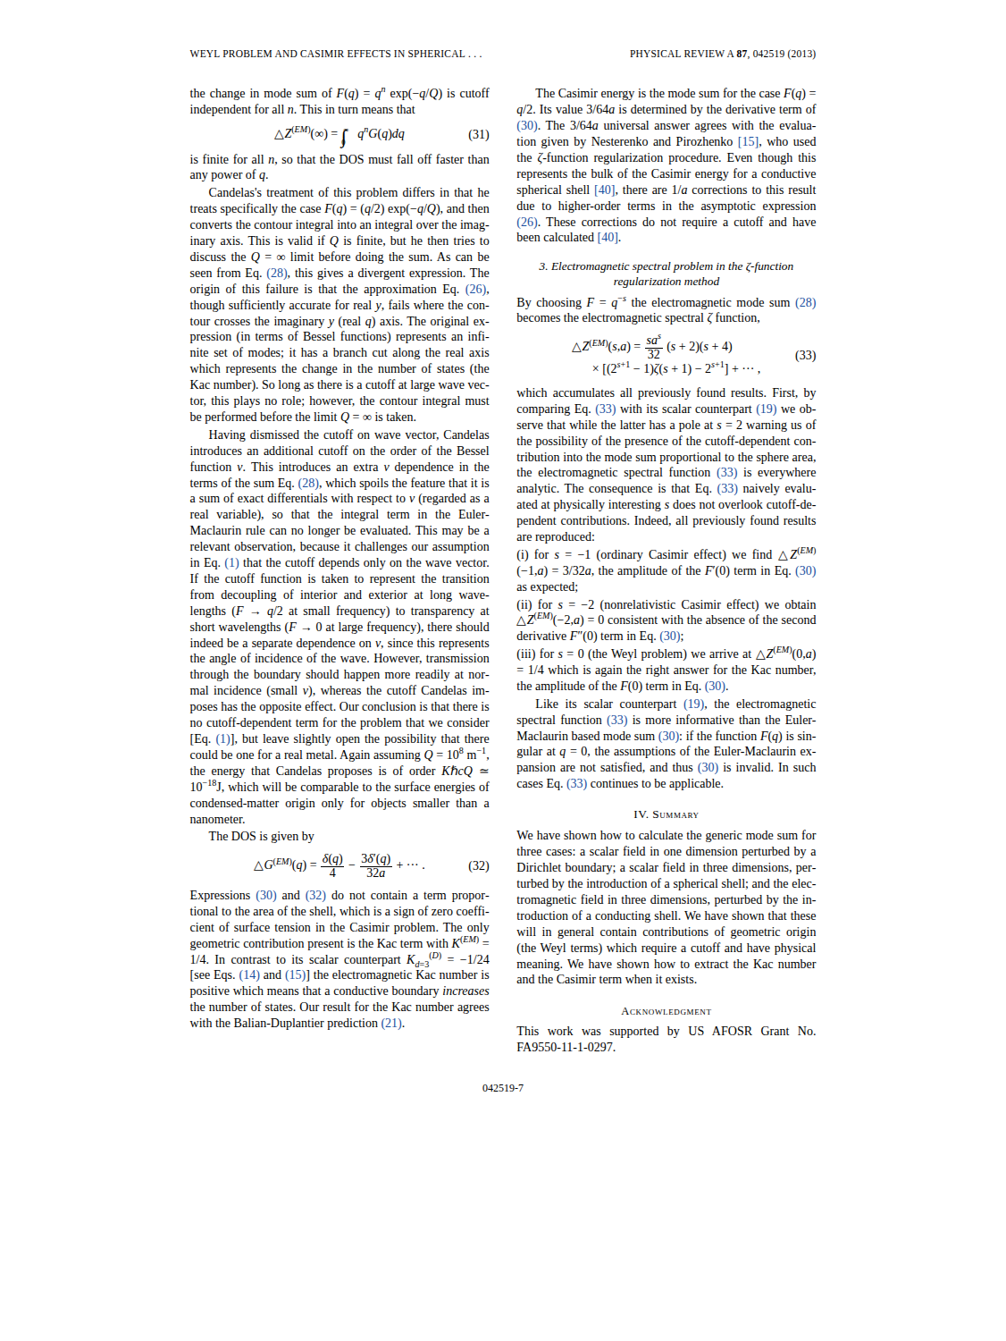Weyl problem and Casimir effects in spherical . . .
Physical Review A 87, 042519 (2013)
the change in mode sum of F(q) = qn exp(−q/Q) is cutoff independent for all n. This in turn means that
△Z(EM)(∞) = ∫∞0 qn G(q)dq (31)
is finite for all n, so that the DOS must fall off faster than any power of q.
Candelas's treatment of this problem differs in that he treats specifically the case F(q) = (q/2) exp(−q/Q), and then converts the contour integral into an integral over the imaginary axis. This is valid if Q is finite, but he then tries to discuss the Q = ∞ limit before doing the sum. As can be seen from Eq. (28), this gives a divergent expression. The origin of this failure is that the approximation Eq. (26), though sufficiently accurate for real y, fails where the contour crosses the imaginary y (real q) axis. The original expression (in terms of Bessel functions) represents an infinite set of modes; it has a branch cut along the real axis which represents the change in the number of states (the Kac number). So long as there is a cutoff at large wave vector, this plays no role; however, the contour integral must be performed before the limit Q = ∞ is taken.
Having dismissed the cutoff on wave vector, Candelas introduces an additional cutoff on the order of the Bessel function ν. This introduces an extra ν dependence in the terms of the sum Eq. (28), which spoils the feature that it is a sum of exact differentials with respect to ν (regarded as a real variable), so that the integral term in the Euler-Maclaurin rule can no longer be evaluated. This may be a relevant observation, because it challenges our assumption in Eq. (1) that the cutoff depends only on the wave vector. If the cutoff function is taken to represent the transition from decoupling of interior and exterior at long wavelengths (F → q/2 at small frequency) to transparency at short wavelengths (F → 0 at large frequency), there should indeed be a separate dependence on ν, since this represents the angle of incidence of the wave. However, transmission through the boundary should happen more readily at normal incidence (small ν), whereas the cutoff Candelas imposes has the opposite effect. Our conclusion is that there is no cutoff-dependent term for the problem that we consider [Eq. (1)], but leave slightly open the possibility that there could be one for a real metal. Again assuming Q = 108 m−1, the energy that Candelas proposes is of order KℏcQ ≃ 10−18J, which will be comparable to the surface energies of condensed-matter origin only for objects smaller than a nanometer.
The DOS is given by
△G(EM)(q) = δ(q) 4 − 3δ′(q) 32a + ··· . (32)
Expressions (30) and (32) do not contain a term proportional to the area of the shell, which is a sign of zero coefficient of surface tension in the Casimir problem. The only geometric contribution present is the Kac term with K(EM) = 1/4. In contrast to its scalar counterpart Kd=3(D) = −1/24 [see Eqs. (14) and (15)] the electromagnetic Kac number is positive which means that a conductive boundary increases the number of states. Our result for the Kac number agrees with the Balian-Duplantier prediction (21).
The Casimir energy is the mode sum for the case F(q) = q/2. Its value 3/64a is determined by the derivative term of (30). The 3/64a universal answer agrees with the evaluation given by Nesterenko and Pirozhenko [15], who used the ζ-function regularization procedure. Even though this represents the bulk of the Casimir energy for a conductive spherical shell [40], there are 1/a corrections to this result due to higher-order terms in the asymptotic expression (26). These corrections do not require a cutoff and have been calculated [40].
3. Electromagnetic spectral problem in the ζ-function
regularization method
By choosing F = q−s the electromagnetic mode sum (28) becomes the electromagnetic spectral ζ function,
△Z(EM)(s,a) = sas 32 (s + 2)(s + 4)
× [(2s+1 − 1)ζ(s + 1) − 2s+1] + ··· , (33)
which accumulates all previously found results. First, by comparing Eq. (33) with its scalar counterpart (19) we observe that while the latter has a pole at s = 2 warning us of the possibility of the presence of the cutoff-dependent contribution into the mode sum proportional to the sphere area, the electromagnetic spectral function (33) is everywhere analytic. The consequence is that Eq. (33) naively evaluated at physically interesting s does not overlook cutoff-dependent contributions. Indeed, all previously found results are reproduced:
(i) for s = −1 (ordinary Casimir effect) we find △Z(EM)(−1,a) = 3/32a, the amplitude of the F′(0) term in Eq. (30) as expected;
(ii) for s = −2 (nonrelativistic Casimir effect) we obtain △Z(EM)(−2,a) = 0 consistent with the absence of the second derivative F″(0) term in Eq. (30);
(iii) for s = 0 (the Weyl problem) we arrive at △Z(EM)(0,a) = 1/4 which is again the right answer for the Kac number, the amplitude of the F(0) term in Eq. (30).
Like its scalar counterpart (19), the electromagnetic spectral function (33) is more informative than the Euler-Maclaurin based mode sum (30): if the function F(q) is singular at q = 0, the assumptions of the Euler-Maclaurin expansion are not satisfied, and thus (30) is invalid. In such cases Eq. (33) continues to be applicable.
IV. Summary
We have shown how to calculate the generic mode sum for three cases: a scalar field in one dimension perturbed by a Dirichlet boundary; a scalar field in three dimensions, perturbed by the introduction of a spherical shell; and the electromagnetic field in three dimensions, perturbed by the introduction of a conducting shell. We have shown that these will in general contain contributions of geometric origin (the Weyl terms) which require a cutoff and have physical meaning. We have shown how to extract the Kac number and the Casimir term when it exists.
Acknowledgment
This work was supported by US AFOSR Grant No. FA9550-11-1-0297.
042519-7